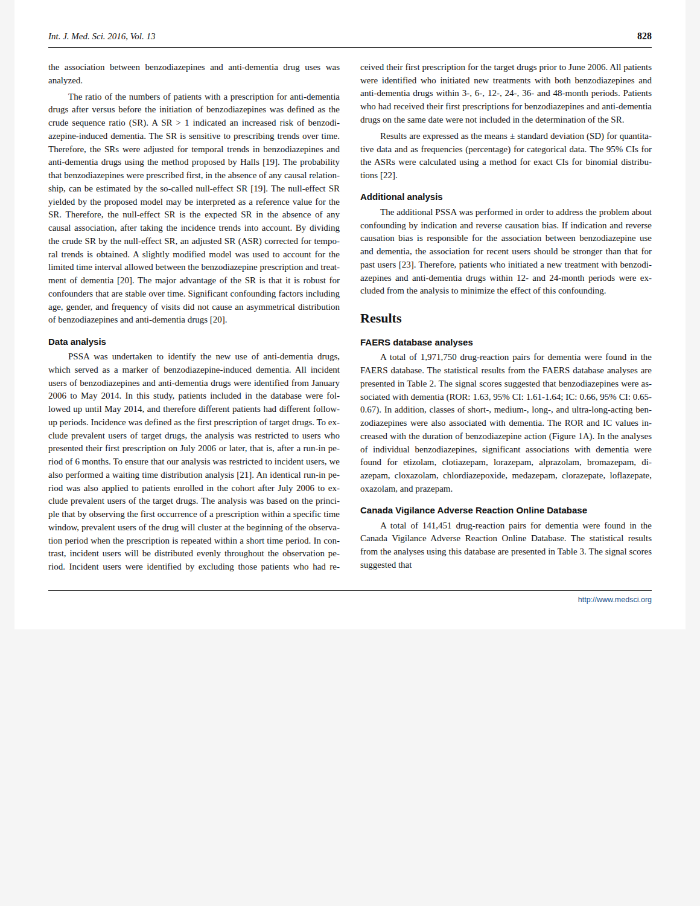Int. J. Med. Sci. 2016, Vol. 13 828
the association between benzodiazepines and anti-dementia drug uses was analyzed.
The ratio of the numbers of patients with a prescription for anti-dementia drugs after versus before the initiation of benzodiazepines was defined as the crude sequence ratio (SR). A SR > 1 indicated an increased risk of benzodiazepine-induced dementia. The SR is sensitive to prescribing trends over time. Therefore, the SRs were adjusted for temporal trends in benzodiazepines and anti-dementia drugs using the method proposed by Halls [19]. The probability that benzodiazepines were prescribed first, in the absence of any causal relationship, can be estimated by the so-called null-effect SR [19]. The null-effect SR yielded by the proposed model may be interpreted as a reference value for the SR. Therefore, the null-effect SR is the expected SR in the absence of any causal association, after taking the incidence trends into account. By dividing the crude SR by the null-effect SR, an adjusted SR (ASR) corrected for temporal trends is obtained. A slightly modified model was used to account for the limited time interval allowed between the benzodiazepine prescription and treatment of dementia [20]. The major advantage of the SR is that it is robust for confounders that are stable over time. Significant confounding factors including age, gender, and frequency of visits did not cause an asymmetrical distribution of benzodiazepines and anti-dementia drugs [20].
Data analysis
PSSA was undertaken to identify the new use of anti-dementia drugs, which served as a marker of benzodiazepine-induced dementia. All incident users of benzodiazepines and anti-dementia drugs were identified from January 2006 to May 2014. In this study, patients included in the database were followed up until May 2014, and therefore different patients had different follow-up periods. Incidence was defined as the first prescription of target drugs. To exclude prevalent users of target drugs, the analysis was restricted to users who presented their first prescription on July 2006 or later, that is, after a run-in period of 6 months. To ensure that our analysis was restricted to incident users, we also performed a waiting time distribution analysis [21]. An identical run-in period was also applied to patients enrolled in the cohort after July 2006 to exclude prevalent users of the target drugs. The analysis was based on the principle that by observing the first occurrence of a prescription within a specific time window, prevalent users of the drug will cluster at the beginning of the observation period when the prescription is repeated within a short time period. In contrast, incident users will be distributed evenly throughout the observation period. Incident users were identified by excluding those patients who had received their first prescription for the target drugs prior to June 2006. All patients were identified who initiated new treatments with both benzodiazepines and anti-dementia drugs within 3-, 6-, 12-, 24-, 36- and 48-month periods. Patients who had received their first prescriptions for benzodiazepines and anti-dementia drugs on the same date were not included in the determination of the SR.
Results are expressed as the means ± standard deviation (SD) for quantitative data and as frequencies (percentage) for categorical data. The 95% CIs for the ASRs were calculated using a method for exact CIs for binomial distributions [22].
Additional analysis
The additional PSSA was performed in order to address the problem about confounding by indication and reverse causation bias. If indication and reverse causation bias is responsible for the association between benzodiazepine use and dementia, the association for recent users should be stronger than that for past users [23]. Therefore, patients who initiated a new treatment with benzodiazepines and anti-dementia drugs within 12- and 24-month periods were excluded from the analysis to minimize the effect of this confounding.
Results
FAERS database analyses
A total of 1,971,750 drug-reaction pairs for dementia were found in the FAERS database. The statistical results from the FAERS database analyses are presented in Table 2. The signal scores suggested that benzodiazepines were associated with dementia (ROR: 1.63, 95% CI: 1.61-1.64; IC: 0.66, 95% CI: 0.65-0.67). In addition, classes of short-, medium-, long-, and ultra-long-acting benzodiazepines were also associated with dementia. The ROR and IC values increased with the duration of benzodiazepine action (Figure 1A). In the analyses of individual benzodiazepines, significant associations with dementia were found for etizolam, clotiazepam, lorazepam, alprazolam, bromazepam, diazepam, cloxazolam, chlordiazepoxide, medazepam, clorazepate, loflazepate, oxazolam, and prazepam.
Canada Vigilance Adverse Reaction Online Database
A total of 141,451 drug-reaction pairs for dementia were found in the Canada Vigilance Adverse Reaction Online Database. The statistical results from the analyses using this database are presented in Table 3. The signal scores suggested that
http://www.medsci.org